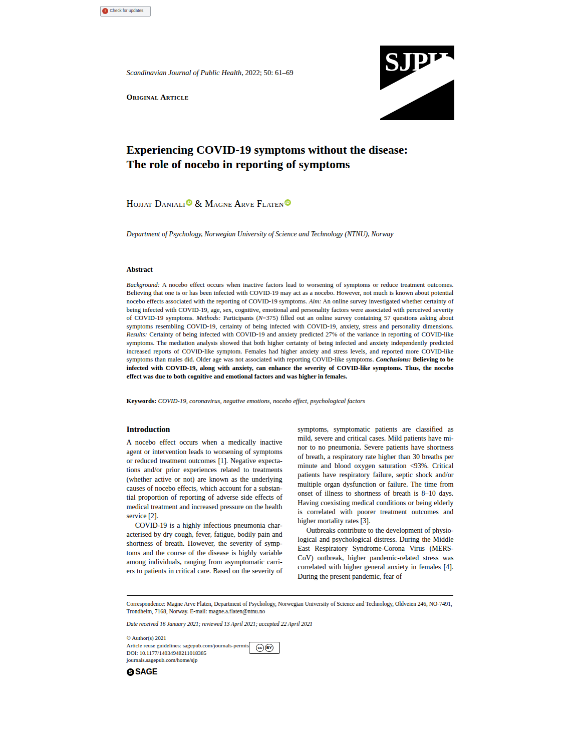!
Check for updates
SJPH
Scandinavian Journal of Public Health, 2022; 50: 61–69
Original Article
Experiencing COVID-19 symptoms without the disease:
The role of nocebo in reporting of symptoms
Hojjat DanialiiD & Magne Arve FlateniD
Department of Psychology, Norwegian University of Science and Technology (NTNU), Norway
Abstract
Background: A nocebo effect occurs when inactive factors lead to worsening of symptoms or reduce treatment outcomes. Believing that one is or has been infected with COVID-19 may act as a nocebo. However, not much is known about potential nocebo effects associated with the reporting of COVID-19 symptoms. Aim: An online survey investigated whether certainty of being infected with COVID-19, age, sex, cognitive, emotional and personality factors were associated with perceived severity of COVID-19 symptoms. Methods: Participants (N=375) filled out an online survey containing 57 questions asking about symptoms resembling COVID-19, certainty of being infected with COVID-19, anxiety, stress and personality dimensions. Results: Certainty of being infected with COVID-19 and anxiety predicted 27% of the variance in reporting of COVID-like symptoms. The mediation analysis showed that both higher certainty of being infected and anxiety independently predicted increased reports of COVID-like symptom. Females had higher anxiety and stress levels, and reported more COVID-like symptoms than males did. Older age was not associated with reporting COVID-like symptoms. Conclusions: Believing to be infected with COVID-19, along with anxiety, can enhance the severity of COVID-like symptoms. Thus, the nocebo effect was due to both cognitive and emotional factors and was higher in females.
Keywords: COVID-19, coronavirus, negative emotions, nocebo effect, psychological factors
Introduction
A nocebo effect occurs when a medically inactive agent or intervention leads to worsening of symptoms or reduced treatment outcomes [1]. Negative expectations and/or prior experiences related to treatments (whether active or not) are known as the underlying causes of nocebo effects, which account for a substantial proportion of reporting of adverse side effects of medical treatment and increased pressure on the health service [2].
COVID-19 is a highly infectious pneumonia characterised by dry cough, fever, fatigue, bodily pain and shortness of breath. However, the severity of symptoms and the course of the disease is highly variable among individuals, ranging from asymptomatic carriers to patients in critical care. Based on the severity of symptoms, symptomatic patients are classified as mild, severe and critical cases. Mild patients have minor to no pneumonia. Severe patients have shortness of breath, a respiratory rate higher than 30 breaths per minute and blood oxygen saturation <93%. Critical patients have respiratory failure, septic shock and/or multiple organ dysfunction or failure. The time from onset of illness to shortness of breath is 8–10 days. Having coexisting medical conditions or being elderly is correlated with poorer treatment outcomes and higher mortality rates [3].
Outbreaks contribute to the development of physiological and psychological distress. During the Middle East Respiratory Syndrome-Corona Virus (MERS-CoV) outbreak, higher pandemic-related stress was correlated with higher general anxiety in females [4]. During the present pandemic, fear of
Correspondence: Magne Arve Flaten, Department of Psychology, Norwegian University of Science and Technology, Oldveien 246, NO-7491, Trondheim, 7168, Norway. E-mail: magne.a.flaten@ntnu.no
Date received 16 January 2021; reviewed 13 April 2021; accepted 22 April 2021
© Author(s) 2021
Article reuse guidelines: sagepub.com/journals-permissions
DOI: 10.1177/14034948211018385
journals.sagepub.com/home/sjp
cc BY
SSAGE